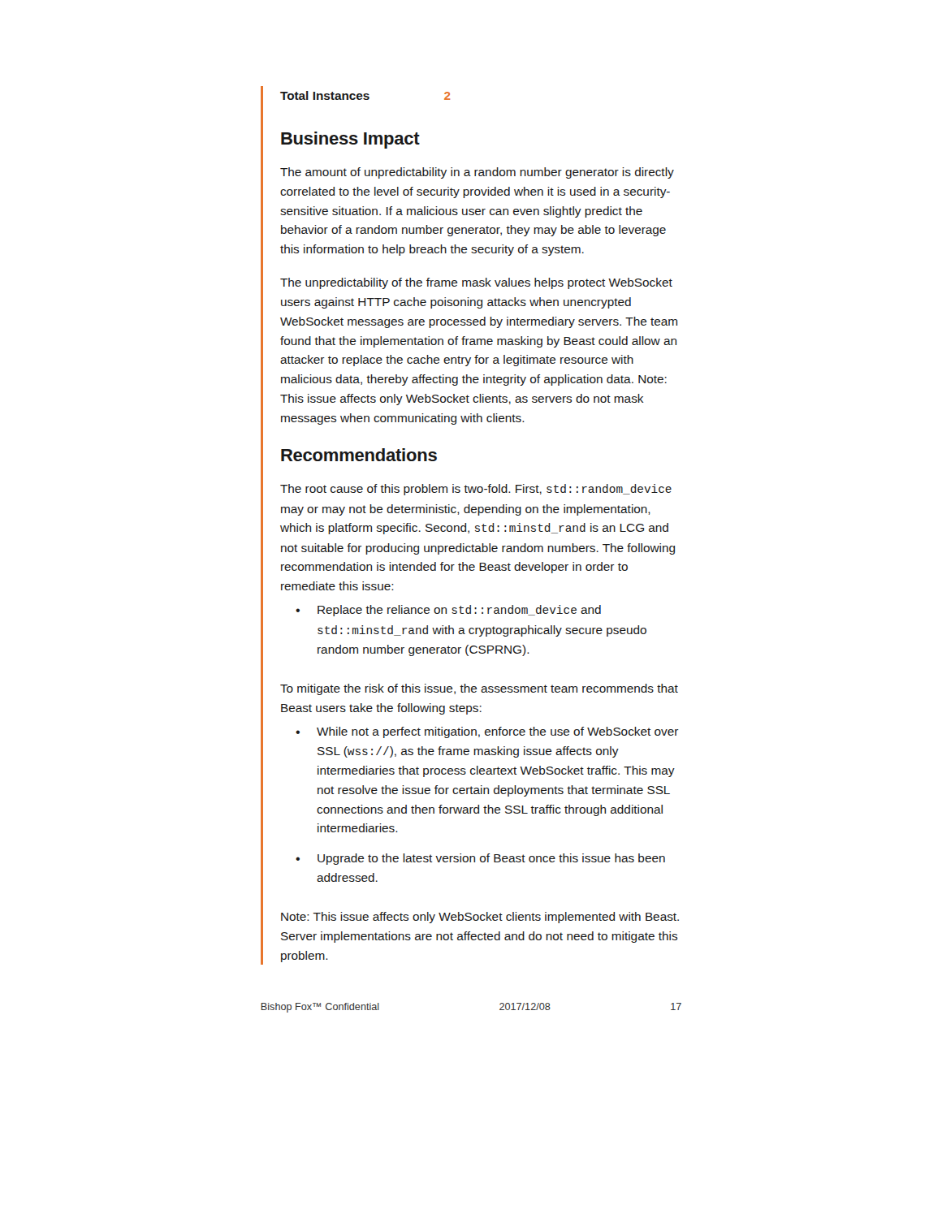Total Instances 2
Business Impact
The amount of unpredictability in a random number generator is directly correlated to the level of security provided when it is used in a security-sensitive situation. If a malicious user can even slightly predict the behavior of a random number generator, they may be able to leverage this information to help breach the security of a system.
The unpredictability of the frame mask values helps protect WebSocket users against HTTP cache poisoning attacks when unencrypted WebSocket messages are processed by intermediary servers. The team found that the implementation of frame masking by Beast could allow an attacker to replace the cache entry for a legitimate resource with malicious data, thereby affecting the integrity of application data. Note: This issue affects only WebSocket clients, as servers do not mask messages when communicating with clients.
Recommendations
The root cause of this problem is two-fold. First, std::random_device may or may not be deterministic, depending on the implementation, which is platform specific. Second, std::minstd_rand is an LCG and not suitable for producing unpredictable random numbers. The following recommendation is intended for the Beast developer in order to remediate this issue:
Replace the reliance on std::random_device and std::minstd_rand with a cryptographically secure pseudo random number generator (CSPRNG).
To mitigate the risk of this issue, the assessment team recommends that Beast users take the following steps:
While not a perfect mitigation, enforce the use of WebSocket over SSL (wss://), as the frame masking issue affects only intermediaries that process cleartext WebSocket traffic. This may not resolve the issue for certain deployments that terminate SSL connections and then forward the SSL traffic through additional intermediaries.
Upgrade to the latest version of Beast once this issue has been addressed.
Note: This issue affects only WebSocket clients implemented with Beast. Server implementations are not affected and do not need to mitigate this problem.
Bishop Fox™ Confidential 2017/12/08 17